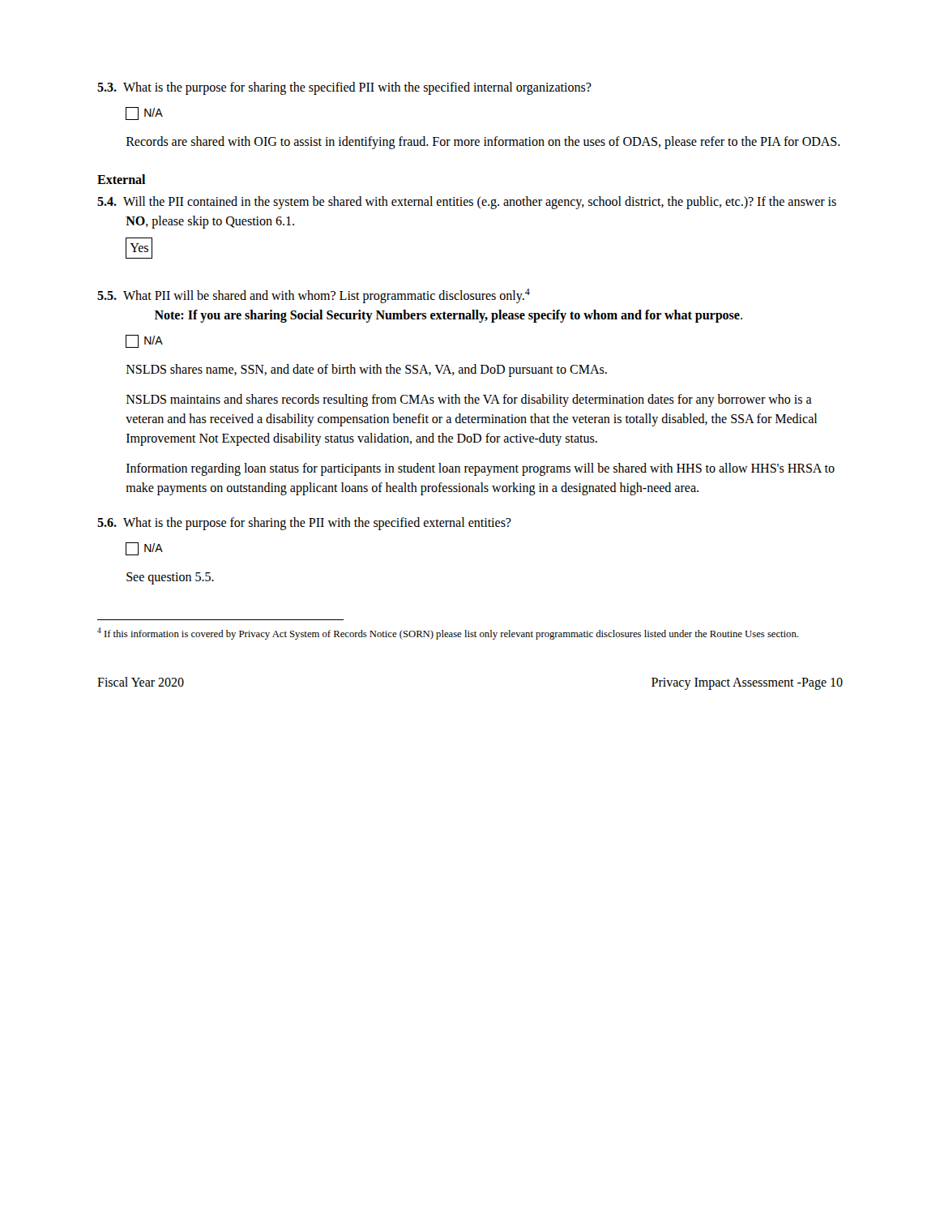5.3. What is the purpose for sharing the specified PII with the specified internal organizations?
N/A
Records are shared with OIG to assist in identifying fraud. For more information on the uses of ODAS, please refer to the PIA for ODAS.
External
5.4. Will the PII contained in the system be shared with external entities (e.g. another agency, school district, the public, etc.)? If the answer is NO, please skip to Question 6.1.
Yes
5.5. What PII will be shared and with whom? List programmatic disclosures only.4
Note: If you are sharing Social Security Numbers externally, please specify to whom and for what purpose.
N/A
NSLDS shares name, SSN, and date of birth with the SSA, VA, and DoD pursuant to CMAs.
NSLDS maintains and shares records resulting from CMAs with the VA for disability determination dates for any borrower who is a veteran and has received a disability compensation benefit or a determination that the veteran is totally disabled, the SSA for Medical Improvement Not Expected disability status validation, and the DoD for active-duty status.
Information regarding loan status for participants in student loan repayment programs will be shared with HHS to allow HHS's HRSA to make payments on outstanding applicant loans of health professionals working in a designated high-need area.
5.6. What is the purpose for sharing the PII with the specified external entities?
N/A
See question 5.5.
4 If this information is covered by Privacy Act System of Records Notice (SORN) please list only relevant programmatic disclosures listed under the Routine Uses section.
Fiscal Year 2020 Privacy Impact Assessment -Page 10